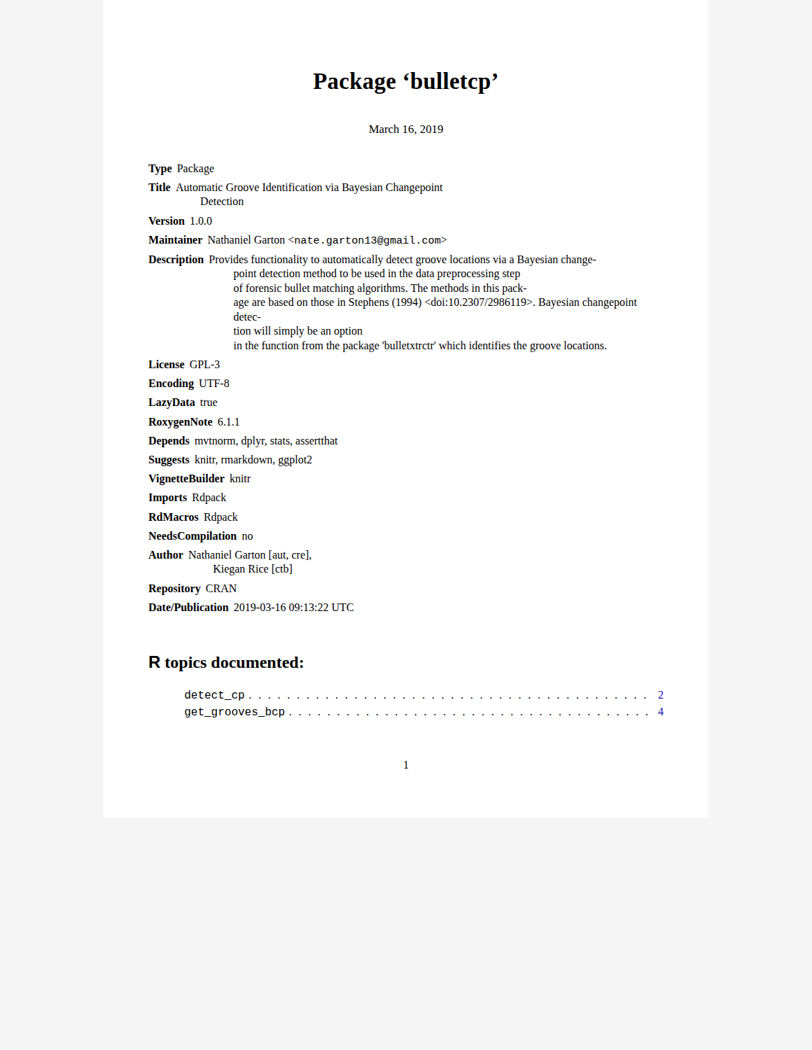Package ‘bulletcp’
March 16, 2019
Type
Package
Title
Automatic Groove Identification via Bayesian Changepoint
Detection
Version
1.0.0
Maintainer
Nathaniel Garton <nate.garton13@gmail.com>
Description
Provides functionality to automatically detect groove locations via a Bayesian change-
point detection method to be used in the data preprocessing step
of forensic bullet matching algorithms. The methods in this pack-
age are based on those in Stephens (1994) <doi:10.2307/2986119>. Bayesian changepoint detec-
tion will simply be an option
in the function from the package 'bulletxtrctr' which identifies the groove locations.
License
GPL-3
Encoding
UTF-8
LazyData
true
RoxygenNote
6.1.1
Depends
mvtnorm, dplyr, stats, assertthat
Suggests
knitr, rmarkdown, ggplot2
VignetteBuilder
knitr
Imports
Rdpack
RdMacros
Rdpack
NeedsCompilation
no
Author
Nathaniel Garton [aut, cre],
Kiegan Rice [ctb]
Repository
CRAN
Date/Publication
2019-03-16 09:13:22 UTC
R topics documented:
detect_cp. . . . . . . . . . . . . . . . . . . . . . . . . . . . . . . . . . . . . . . . . . . . . . . 2
get_grooves_bcp. . . . . . . . . . . . . . . . . . . . . . . . . . . . . . . . . . . . . . . . . 4
1